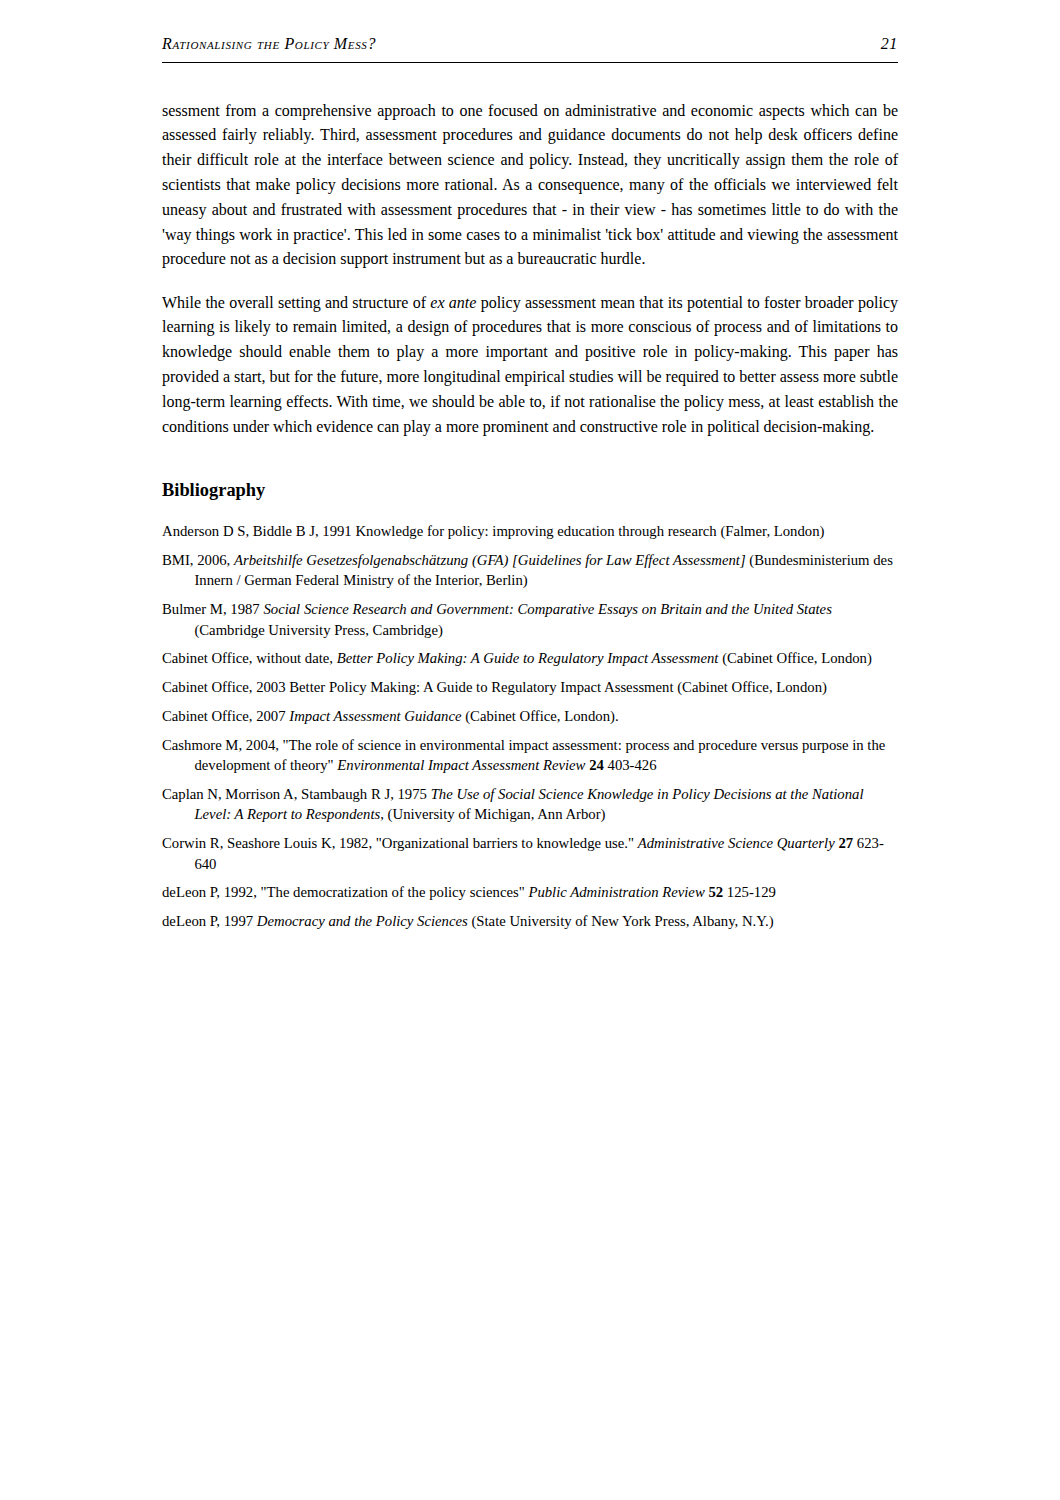Rationalising the Policy Mess? 21
sessment from a comprehensive approach to one focused on administrative and economic aspects which can be assessed fairly reliably. Third, assessment procedures and guidance documents do not help desk officers define their difficult role at the interface between science and policy. Instead, they uncritically assign them the role of scientists that make policy decisions more rational. As a consequence, many of the officials we interviewed felt uneasy about and frustrated with assessment procedures that - in their view - has sometimes little to do with the 'way things work in practice'. This led in some cases to a minimalist 'tick box' attitude and viewing the assessment procedure not as a decision support instrument but as a bureaucratic hurdle.
While the overall setting and structure of ex ante policy assessment mean that its potential to foster broader policy learning is likely to remain limited, a design of procedures that is more conscious of process and of limitations to knowledge should enable them to play a more important and positive role in policy-making. This paper has provided a start, but for the future, more longitudinal empirical studies will be required to better assess more subtle long-term learning effects. With time, we should be able to, if not rationalise the policy mess, at least establish the conditions under which evidence can play a more prominent and constructive role in political decision-making.
Bibliography
Anderson D S, Biddle B J, 1991 Knowledge for policy: improving education through research (Falmer, London)
BMI, 2006, Arbeitshilfe Gesetzesfolgenabschätzung (GFA) [Guidelines for Law Effect Assessment] (Bundesministerium des Innern / German Federal Ministry of the Interior, Berlin)
Bulmer M, 1987 Social Science Research and Government: Comparative Essays on Britain and the United States (Cambridge University Press, Cambridge)
Cabinet Office, without date, Better Policy Making: A Guide to Regulatory Impact Assessment (Cabinet Office, London)
Cabinet Office, 2003 Better Policy Making: A Guide to Regulatory Impact Assessment (Cabinet Office, London)
Cabinet Office, 2007 Impact Assessment Guidance (Cabinet Office, London).
Cashmore M, 2004, "The role of science in environmental impact assessment: process and procedure versus purpose in the development of theory" Environmental Impact Assessment Review 24 403-426
Caplan N, Morrison A, Stambaugh R J, 1975 The Use of Social Science Knowledge in Policy Decisions at the National Level: A Report to Respondents, (University of Michigan, Ann Arbor)
Corwin R, Seashore Louis K, 1982, "Organizational barriers to knowledge use." Administrative Science Quarterly 27 623-640
deLeon P, 1992, "The democratization of the policy sciences" Public Administration Review 52 125-129
deLeon P, 1997 Democracy and the Policy Sciences (State University of New York Press, Albany, N.Y.)